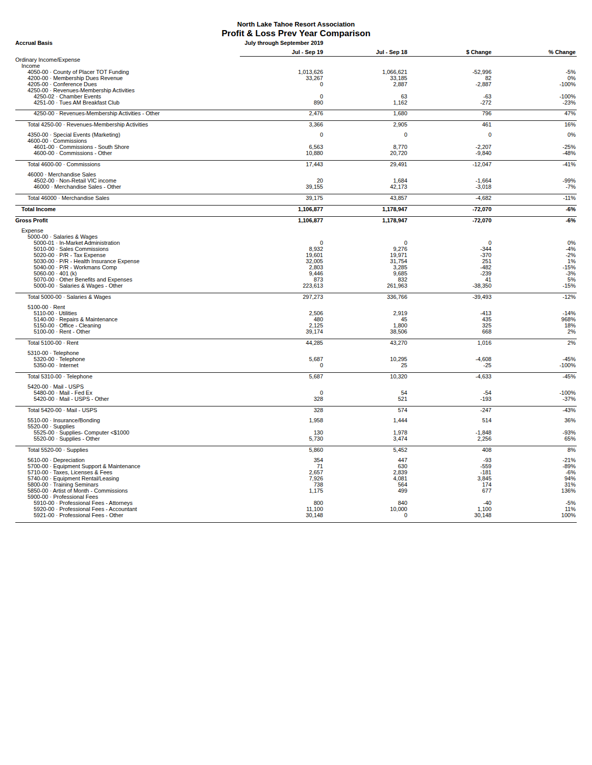North Lake Tahoe Resort Association
Profit & Loss Prev Year Comparison
Accrual Basis
July through September 2019
| | Jul - Sep 19 | Jul - Sep 18 | $ Change | % Change |
| --- | --- | --- | --- | --- |
| Ordinary Income/Expense | | | | |
| Income | | | | |
| 4050-00 · County of Placer TOT Funding | 1,013,626 | 1,066,621 | -52,996 | -5% |
| 4200-00 · Membership Dues Revenue | 33,267 | 33,185 | 82 | 0% |
| 4205-00 · Conference Dues | 0 | 2,887 | -2,887 | -100% |
| 4250-00 · Revenues-Membership Activities | | | | |
| 4250-02 · Chamber Events | 0 | 63 | -63 | -100% |
| 4251-00 · Tues AM Breakfast Club | 890 | 1,162 | -272 | -23% |
| 4250-00 · Revenues-Membership Activities - Other | 2,476 | 1,680 | 796 | 47% |
| Total 4250-00 · Revenues-Membership Activities | 3,366 | 2,905 | 461 | 16% |
| 4350-00 · Special Events (Marketing) | 0 | 0 | 0 | 0% |
| 4600-00 · Commissions | | | | |
| 4601-00 · Commissions - South Shore | 6,563 | 8,770 | -2,207 | -25% |
| 4600-00 · Commissions - Other | 10,880 | 20,720 | -9,840 | -48% |
| Total 4600-00 · Commissions | 17,443 | 29,491 | -12,047 | -41% |
| 46000 · Merchandise Sales | | | | |
| 4502-00 · Non-Retail VIC income | 20 | 1,684 | -1,664 | -99% |
| 46000 · Merchandise Sales - Other | 39,155 | 42,173 | -3,018 | -7% |
| Total 46000 · Merchandise Sales | 39,175 | 43,857 | -4,682 | -11% |
| Total Income | 1,106,877 | 1,178,947 | -72,070 | -6% |
| Gross Profit | 1,106,877 | 1,178,947 | -72,070 | -6% |
| Expense | | | | |
| 5000-00 · Salaries & Wages | | | | |
| 5000-01 · In-Market Administration | 0 | 0 | 0 | 0% |
| 5010-00 · Sales Commissions | 8,932 | 9,276 | -344 | -4% |
| 5020-00 · P/R - Tax Expense | 19,601 | 19,971 | -370 | -2% |
| 5030-00 · P/R - Health Insurance Expense | 32,005 | 31,754 | 251 | 1% |
| 5040-00 · P/R - Workmans Comp | 2,803 | 3,285 | -482 | -15% |
| 5060-00 · 401 (k) | 9,446 | 9,685 | -239 | -3% |
| 5070-00 · Other Benefits and Expenses | 873 | 832 | 41 | 5% |
| 5000-00 · Salaries & Wages - Other | 223,613 | 261,963 | -38,350 | -15% |
| Total 5000-00 · Salaries & Wages | 297,273 | 336,766 | -39,493 | -12% |
| 5100-00 · Rent | | | | |
| 5110-00 · Utilities | 2,506 | 2,919 | -413 | -14% |
| 5140-00 · Repairs & Maintenance | 480 | 45 | 435 | 968% |
| 5150-00 · Office - Cleaning | 2,125 | 1,800 | 325 | 18% |
| 5100-00 · Rent - Other | 39,174 | 38,506 | 668 | 2% |
| Total 5100-00 · Rent | 44,285 | 43,270 | 1,016 | 2% |
| 5310-00 · Telephone | | | | |
| 5320-00 · Telephone | 5,687 | 10,295 | -4,608 | -45% |
| 5350-00 · Internet | 0 | 25 | -25 | -100% |
| Total 5310-00 · Telephone | 5,687 | 10,320 | -4,633 | -45% |
| 5420-00 · Mail - USPS | | | | |
| 5480-00 · Mail - Fed Ex | 0 | 54 | -54 | -100% |
| 5420-00 · Mail - USPS - Other | 328 | 521 | -193 | -37% |
| Total 5420-00 · Mail - USPS | 328 | 574 | -247 | -43% |
| 5510-00 · Insurance/Bonding | 1,958 | 1,444 | 514 | 36% |
| 5520-00 · Supplies | | | | |
| 5525-00 · Supplies- Computer <$1000 | 130 | 1,978 | -1,848 | -93% |
| 5520-00 · Supplies - Other | 5,730 | 3,474 | 2,256 | 65% |
| Total 5520-00 · Supplies | 5,860 | 5,452 | 408 | 8% |
| 5610-00 · Depreciation | 354 | 447 | -93 | -21% |
| 5700-00 · Equipment Support & Maintenance | 71 | 630 | -559 | -89% |
| 5710-00 · Taxes, Licenses & Fees | 2,657 | 2,839 | -181 | -6% |
| 5740-00 · Equipment Rental/Leasing | 7,926 | 4,081 | 3,845 | 94% |
| 5800-00 · Training Seminars | 738 | 564 | 174 | 31% |
| 5850-00 · Artist of Month - Commissions | 1,175 | 499 | 677 | 136% |
| 5900-00 · Professional Fees | | | | |
| 5910-00 · Professional Fees - Attorneys | 800 | 840 | -40 | -5% |
| 5920-00 · Professional Fees - Accountant | 11,100 | 10,000 | 1,100 | 11% |
| 5921-00 · Professional Fees - Other | 30,148 | 0 | 30,148 | 100% |